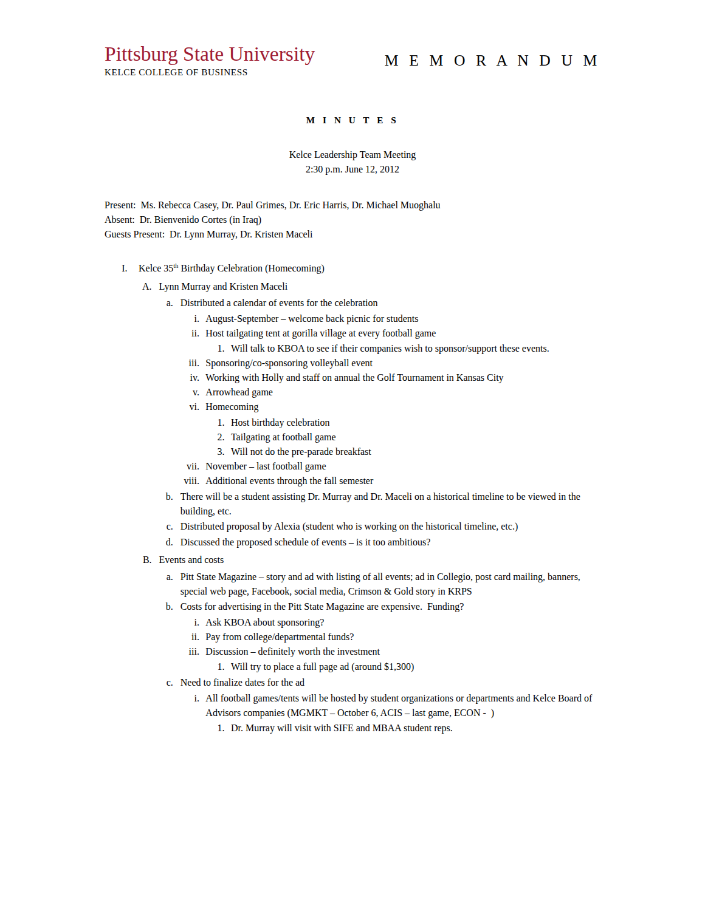Pittsburg State University
KELCE COLLEGE OF BUSINESS
M E M O R A N D U M
M I N U T E S
Kelce Leadership Team Meeting
2:30 p.m. June 12, 2012
Present: Ms. Rebecca Casey, Dr. Paul Grimes, Dr. Eric Harris, Dr. Michael Muoghalu
Absent: Dr. Bienvenido Cortes (in Iraq)
Guests Present: Dr. Lynn Murray, Dr. Kristen Maceli
Kelce 35th Birthday Celebration (Homecoming)
Lynn Murray and Kristen Maceli
Distributed a calendar of events for the celebration
August-September – welcome back picnic for students
Host tailgating tent at gorilla village at every football game
Will talk to KBOA to see if their companies wish to sponsor/support these events.
Sponsoring/co-sponsoring volleyball event
Working with Holly and staff on annual the Golf Tournament in Kansas City
Arrowhead game
Homecoming
Host birthday celebration
Tailgating at football game
Will not do the pre-parade breakfast
November – last football game
Additional events through the fall semester
There will be a student assisting Dr. Murray and Dr. Maceli on a historical timeline to be viewed in the building, etc.
Distributed proposal by Alexia (student who is working on the historical timeline, etc.)
Discussed the proposed schedule of events – is it too ambitious?
Events and costs
Pitt State Magazine – story and ad with listing of all events; ad in Collegio, post card mailing, banners, special web page, Facebook, social media, Crimson & Gold story in KRPS
Costs for advertising in the Pitt State Magazine are expensive. Funding?
Ask KBOA about sponsoring?
Pay from college/departmental funds?
Discussion – definitely worth the investment
Will try to place a full page ad (around $1,300)
Need to finalize dates for the ad
All football games/tents will be hosted by student organizations or departments and Kelce Board of Advisors companies (MGMKT – October 6, ACIS – last game, ECON - )
Dr. Murray will visit with SIFE and MBAA student reps.